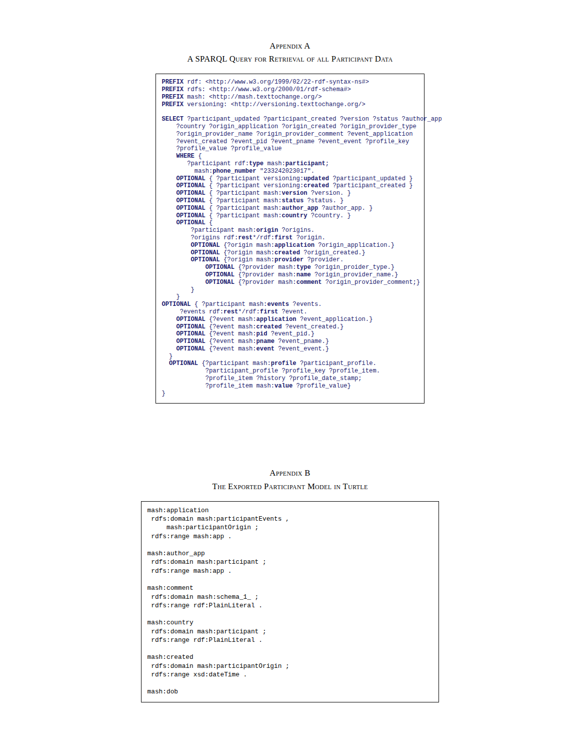Appendix A
A SPARQL Query for Retrieval of all Participant Data
PREFIX rdf: <http://www.w3.org/1999/02/22-rdf-syntax-ns#>
PREFIX rdfs: <http://www.w3.org/2000/01/rdf-schema#>
PREFIX mash: <http://mash.texttochange.org/>
PREFIX versioning: <http://versioning.texttochange.org/>

SELECT ?participant_updated ?participant_created ?version ?status ?author_app
    ?country ?origin_application ?origin_created ?origin_provider_type
    ?origin_provider_name ?origin_provider_comment ?event_application
    ?event_created ?event_pid ?event_pname ?event_event ?profile_key
    ?profile_value ?profile_value
    WHERE {
       ?participant rdf:type mash:participant;
         mash:phone_number "233242023017".
    OPTIONAL { ?participant versioning:updated ?participant_updated }
    OPTIONAL { ?participant versioning:created ?participant_created }
    OPTIONAL { ?participant mash:version ?version. }
    OPTIONAL { ?participant mash:status ?status. }
    OPTIONAL { ?participant mash:author_app ?author_app. }
    OPTIONAL { ?participant mash:country ?country. }
    OPTIONAL {
        ?participant mash:origin ?origins.
        ?origins rdf:rest*/rdf:first ?origin.
        OPTIONAL {?origin mash:application ?origin_application.}
        OPTIONAL {?origin mash:created ?origin_created.}
        OPTIONAL {?origin mash:provider ?provider.
            OPTIONAL {?provider mash:type ?origin_proider_type.}
            OPTIONAL {?provider mash:name ?origin_provider_name.}
            OPTIONAL {?provider mash:comment ?origin_provider_comment;}
        }
    }
OPTIONAL { ?participant mash:events ?events.
     ?events rdf:rest*/rdf:first ?event.
    OPTIONAL {?event mash:application ?event_application.}
    OPTIONAL {?event mash:created ?event_created.}
    OPTIONAL {?event mash:pid ?event_pid.}
    OPTIONAL {?event mash:pname ?event_pname.}
    OPTIONAL {?event mash:event ?event_event.}
  }
  OPTIONAL {?participant mash:profile ?participant_profile.
            ?participant_profile ?profile_key ?profile_item.
            ?profile_item ?history ?profile_date_stamp;
            ?profile_item mash:value ?profile_value}
}
Appendix B
The Exported Participant Model in Turtle
mash:application
 rdfs:domain mash:participantEvents ,
     mash:participantOrigin ;
 rdfs:range mash:app .

mash:author_app
 rdfs:domain mash:participant ;
 rdfs:range mash:app .

mash:comment
 rdfs:domain mash:schema_1_ ;
 rdfs:range rdf:PlainLiteral .

mash:country
 rdfs:domain mash:participant ;
 rdfs:range rdf:PlainLiteral .

mash:created
 rdfs:domain mash:participantOrigin ;
 rdfs:range xsd:dateTime .

mash:dob